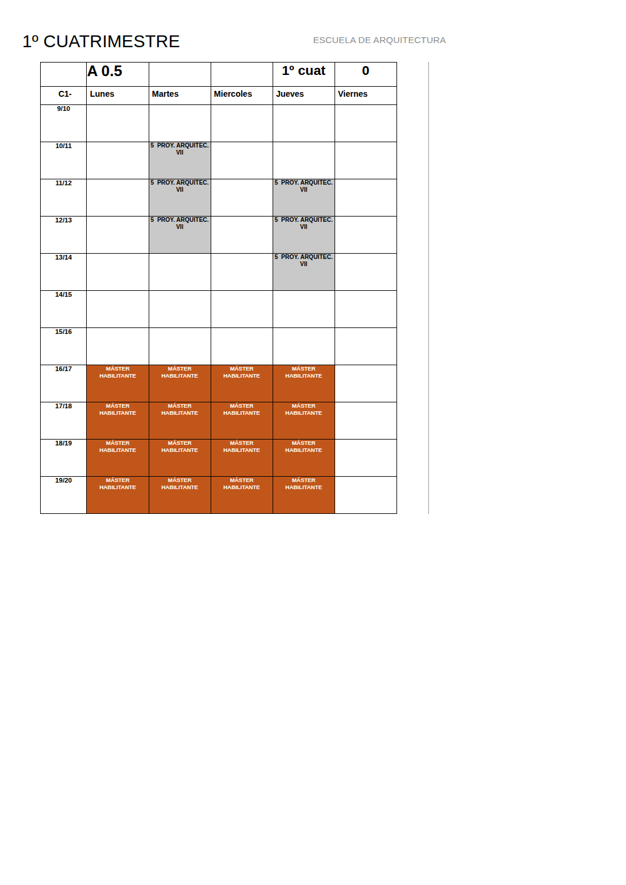1º CUATRIMESTRE
ESCUELA DE ARQUITECTURA
| | A 0.5 | | | 1º cuat | 0 |
| C1- | Lunes | Martes | Miercoles | Jueves | Viernes |
| 9/10 | | | | | |
| 10/11 | | 5 PROY. ARQUITEC. VII | | | |
| 11/12 | | 5 PROY. ARQUITEC. VII | | 5 PROY. ARQUITEC. VII | |
| 12/13 | | 5 PROY. ARQUITEC. VII | | 5 PROY. ARQUITEC. VII | |
| 13/14 | | | | 5 PROY. ARQUITEC. VII | |
| 14/15 | | | | | |
| 15/16 | | | | | |
| 16/17 | MÁSTER HABILITANTE | MÁSTER HABILITANTE | MÁSTER HABILITANTE | MÁSTER HABILITANTE | |
| 17/18 | MÁSTER HABILITANTE | MÁSTER HABILITANTE | MÁSTER HABILITANTE | MÁSTER HABILITANTE | |
| 18/19 | MÁSTER HABILITANTE | MÁSTER HABILITANTE | MÁSTER HABILITANTE | MÁSTER HABILITANTE | |
| 19/20 | MÁSTER HABILITANTE | MÁSTER HABILITANTE | MÁSTER HABILITANTE | MÁSTER HABILITANTE | |